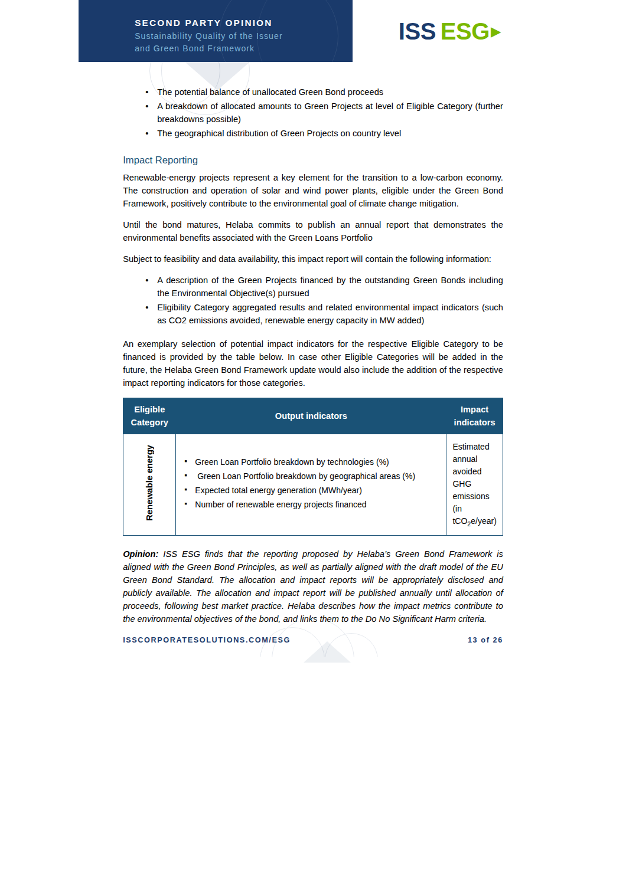Second Party Opinion
Sustainability Quality of the Issuer
and Green Bond Framework
ISS ESG▸
The potential balance of unallocated Green Bond proceeds
A breakdown of allocated amounts to Green Projects at level of Eligible Category (further breakdowns possible)
The geographical distribution of Green Projects on country level
Impact Reporting
Renewable-energy projects represent a key element for the transition to a low-carbon economy. The construction and operation of solar and wind power plants, eligible under the Green Bond Framework, positively contribute to the environmental goal of climate change mitigation.
Until the bond matures, Helaba commits to publish an annual report that demonstrates the environmental benefits associated with the Green Loans Portfolio
Subject to feasibility and data availability, this impact report will contain the following information:
A description of the Green Projects financed by the outstanding Green Bonds including the Environmental Objective(s) pursued
Eligibility Category aggregated results and related environmental impact indicators (such as CO2 emissions avoided, renewable energy capacity in MW added)
An exemplary selection of potential impact indicators for the respective Eligible Category to be financed is provided by the table below. In case other Eligible Categories will be added in the future, the Helaba Green Bond Framework update would also include the addition of the respective impact reporting indicators for those categories.
| Eligible Category | Output indicators | Impact indicators |
| --- | --- | --- |
| Renewable energy | Green Loan Portfolio breakdown by technologies (%) Green Loan Portfolio breakdown by geographical areas (%) Expected total energy generation (MWh/year) Number of renewable energy projects financed | Estimated annual avoided GHG emissions (in tCO 2 e/year) |
Opinion: ISS ESG finds that the reporting proposed by Helaba’s Green Bond Framework is aligned with the Green Bond Principles, as well as partially aligned with the draft model of the EU Green Bond Standard. The allocation and impact reports will be appropriately disclosed and publicly available. The allocation and impact report will be published annually until allocation of proceeds, following best market practice. Helaba describes how the impact metrics contribute to the environmental objectives of the bond, and links them to the Do No Significant Harm criteria.
ISSCORPORATESOLUTIONS.COM/ESG
13 of 26